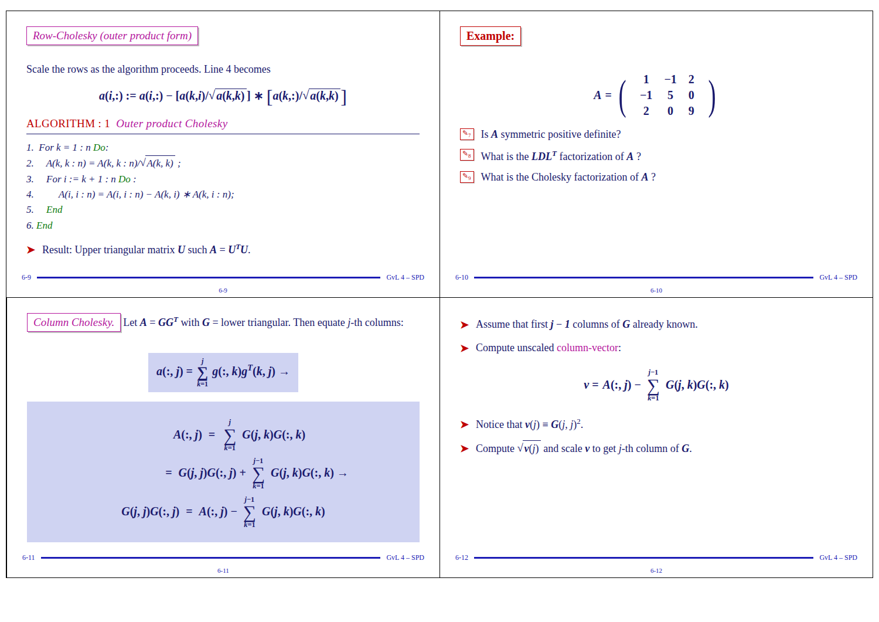Row-Cholesky (outer product form)
Scale the rows as the algorithm proceeds. Line 4 becomes
a(i,:) := a(i,:) − [a(k,i)/a(k,k)] ∗ [a(k,:)/a(k,k)]
ALGORITHM : 1Outer product Cholesky
1. For k = 1 : n Do: 2. A(k, k : n) = A(k, k : n)/A(k, k) ; 3. For i := k + 1 : n Do : 4. A(i, i : n) = A(i, i : n) − A(k, i) ∗ A(k, i : n); 5. End 6. End
➤ Result: Upper triangular matrix U such A = UTU.
6-9 GvL 4 – SPD
6-9
Example:
A = (
| 1 | −1 | 2 |
| −1 | 5 | 0 |
| 2 | 0 | 9 |
)
✎7 Is A symmetric positive definite?
✎8 What is the LDLT factorization of A ?
✎9 What is the Cholesky factorization of A ?
6-10 GvL 4 – SPD
6-10
Column Cholesky.
Let A = GGT with G = lower triangular. Then equate j-th columns:
a(:, j) = j∑k=1 g(:, k)gT(k, j) →
A(:, j) = j∑k=1 G(j, k)G(:, k)
= G(j, j)G(:, j) + j−1∑k=1 G(j, k)G(:, k) →
G(j, j)G(:, j) = A(:, j) − j−1∑k=1 G(j, k)G(:, k)
6-11 GvL 4 – SPD
6-11
➤ Assume that first j − 1 columns of G already known.
➤ Compute unscaled column-vector:
v = A(:, j) − j−1∑k=1 G(j, k)G(:, k)
➤ Notice that v(j) ≡ G(j, j)2.
➤ Compute v(j) and scale v to get j-th column of G.
6-12 GvL 4 – SPD
6-12